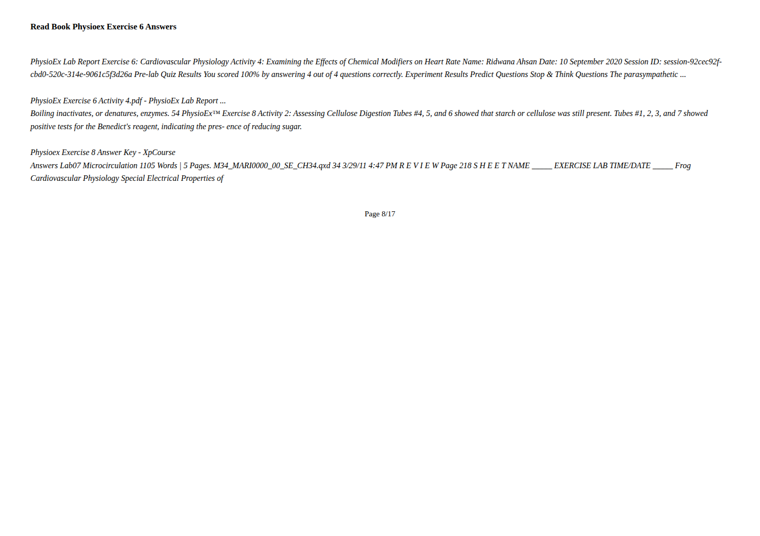Read Book Physioex Exercise 6 Answers
PhysioEx Lab Report Exercise 6: Cardiovascular Physiology Activity 4: Examining the Effects of Chemical Modifiers on Heart Rate Name: Ridwana Ahsan Date: 10 September 2020 Session ID: session-92cec92f-cbd0-520c-314e-9061c5f3d26a Pre-lab Quiz Results You scored 100% by answering 4 out of 4 questions correctly. Experiment Results Predict Questions Stop & Think Questions The parasympathetic ...
PhysioEx Exercise 6 Activity 4.pdf - PhysioEx Lab Report ...
Boiling inactivates, or denatures, enzymes. 54 PhysioEx™ Exercise 8 Activity 2: Assessing Cellulose Digestion Tubes #4, 5, and 6 showed that starch or cellulose was still present. Tubes #1, 2, 3, and 7 showed positive tests for the Benedict's reagent, indicating the pres- ence of reducing sugar.
Physioex Exercise 8 Answer Key - XpCourse
Answers Lab07 Microcirculation 1105 Words | 5 Pages. M34_MARI0000_00_SE_CH34.qxd 34 3/29/11 4:47 PM R E V I E W Page 218 S H E E T NAME _____ EXERCISE LAB TIME/DATE _____ Frog Cardiovascular Physiology Special Electrical Properties of
Page 8/17